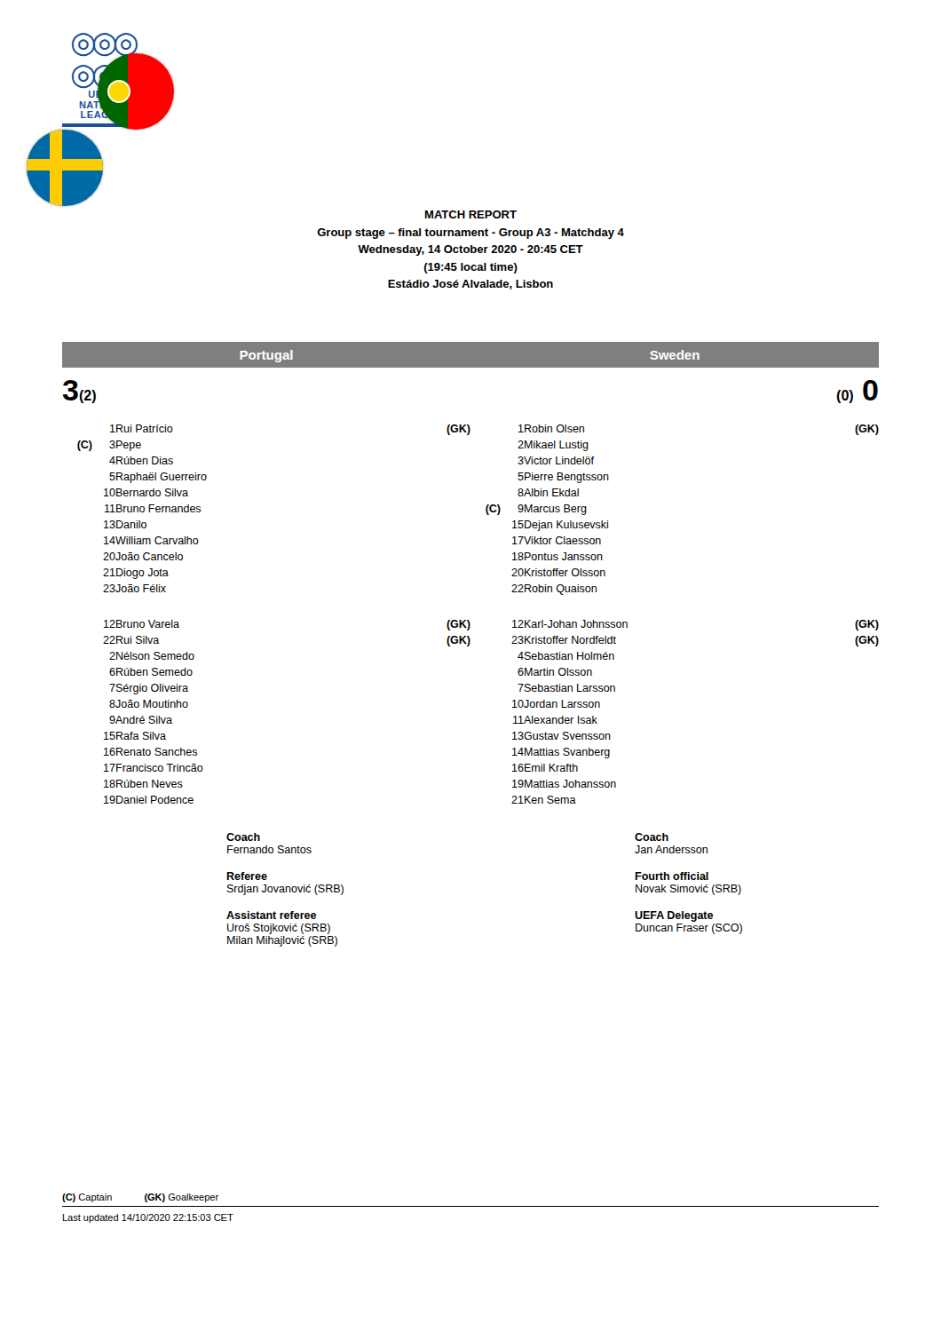◎◎◎
◎◎◎
UEFA
NATIONS
LEAGUE
MATCH REPORT
Group stage – final tournament - Group A3 - Matchday 4
Wednesday, 14 October 2020 - 20:45 CET
(19:45 local time)
Estádio José Alvalade, Lisbon
Portugal
Sweden
3(2)
(0) 0
| | 1 | Rui Patrício | (GK) |
| (C) | 3 | Pepe | |
| | 4 | Rúben Dias | |
| | 5 | Raphaël Guerreiro | |
| | 10 | Bernardo Silva | |
| | 11 | Bruno Fernandes | |
| | 13 | Danilo | |
| | 14 | William Carvalho | |
| | 20 | João Cancelo | |
| | 21 | Diogo Jota | |
| | 23 | João Félix | |
| | 12 | Bruno Varela | (GK) |
| | 22 | Rui Silva | (GK) |
| | 2 | Nélson Semedo | |
| | 6 | Rúben Semedo | |
| | 7 | Sérgio Oliveira | |
| | 8 | João Moutinho | |
| | 9 | André Silva | |
| | 15 | Rafa Silva | |
| | 16 | Renato Sanches | |
| | 17 | Francisco Trincão | |
| | 18 | Rúben Neves | |
| | 19 | Daniel Podence | |
| | 1 | Robin Olsen | (GK) |
| | 2 | Mikael Lustig | |
| | 3 | Victor Lindelöf | |
| | 5 | Pierre Bengtsson | |
| | 8 | Albin Ekdal | |
| (C) | 9 | Marcus Berg | |
| | 15 | Dejan Kulusevski | |
| | 17 | Viktor Claesson | |
| | 18 | Pontus Jansson | |
| | 20 | Kristoffer Olsson | |
| | 22 | Robin Quaison | |
| | 12 | Karl-Johan Johnsson | (GK) |
| | 23 | Kristoffer Nordfeldt | (GK) |
| | 4 | Sebastian Holmén | |
| | 6 | Martin Olsson | |
| | 7 | Sebastian Larsson | |
| | 10 | Jordan Larsson | |
| | 11 | Alexander Isak | |
| | 13 | Gustav Svensson | |
| | 14 | Mattias Svanberg | |
| | 16 | Emil Krafth | |
| | 19 | Mattias Johansson | |
| | 21 | Ken Sema | |
Coach
Fernando Santos
Referee
Srdjan Jovanović (SRB)
Assistant referee
Uroš Stojković (SRB)
Milan Mihajlović (SRB)
Coach
Jan Andersson
Fourth official
Novak Simović (SRB)
UEFA Delegate
Duncan Fraser (SCO)
(C) Captain (GK) Goalkeeper
Last updated 14/10/2020 22:15:03 CET